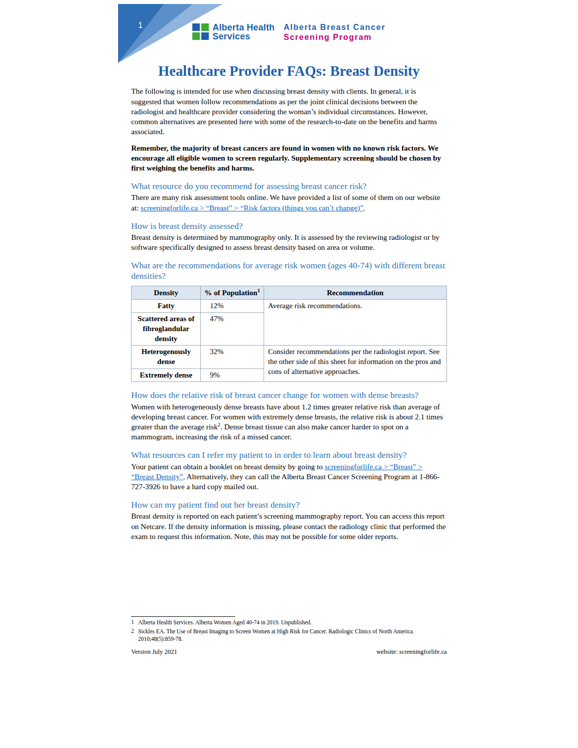1
Alberta Health
Services
Alberta Breast Cancer
Screening Program
Healthcare Provider FAQs: Breast Density
The following is intended for use when discussing breast density with clients. In general, it is suggested that women follow recommendations as per the joint clinical decisions between the radiologist and healthcare provider considering the woman’s individual circumstances. However, common alternatives are presented here with some of the research-to-date on the benefits and harms associated.
Remember, the majority of breast cancers are found in women with no known risk factors. We encourage all eligible women to screen regularly. Supplementary screening should be chosen by first weighing the benefits and harms.
What resource do you recommend for assessing breast cancer risk?
There are many risk assessment tools online. We have provided a list of some of them on our website at: screeningforlife.ca > “Breast” > “Risk factors (things you can’t change)”.
How is breast density assessed?
Breast density is determined by mammography only. It is assessed by the reviewing radiologist or by software specifically designed to assess breast density based on area or volume.
What are the recommendations for average risk women (ages 40-74) with different breast densities?
| Density | % of Population 1 | Recommendation |
| --- | --- | --- |
| Fatty | 12% | Average risk recommendations. |
| Scattered areas of fibroglandular density | 47% |
| Heterogenously dense | 32% | Consider recommendations per the radiologist report. See the other side of this sheet for information on the pros and cons of alternative approaches. |
| Extremely dense | 9% |
How does the relative risk of breast cancer change for women with dense breasts?
Women with heterogeneously dense breasts have about 1.2 times greater relative risk than average of developing breast cancer. For women with extremely dense breasts, the relative risk is about 2.1 times greater than the average risk2. Dense breast tissue can also make cancer harder to spot on a mammogram, increasing the risk of a missed cancer.
What resources can I refer my patient to in order to learn about breast density?
Your patient can obtain a booklet on breast density by going to screeningforlife.ca > “Breast” > “Breast Density”. Alternatively, they can call the Alberta Breast Cancer Screening Program at 1-866-727-3926 to have a hard copy mailed out.
How can my patient find out her breast density?
Breast density is reported on each patient’s screening mammography report. You can access this report on Netcare. If the density information is missing, please contact the radiology clinic that performed the exam to request this information. Note, this may not be possible for some older reports.
1 Alberta Health Services. Alberta Women Aged 40-74 in 2019. Unpublished.
2 Sickles EA. The Use of Breast Imaging to Screen Women at High Risk for Cancer. Radiologic Clinics of North America. 2010;48(5):859-78.
Version July 2021
website: screeningforlife.ca